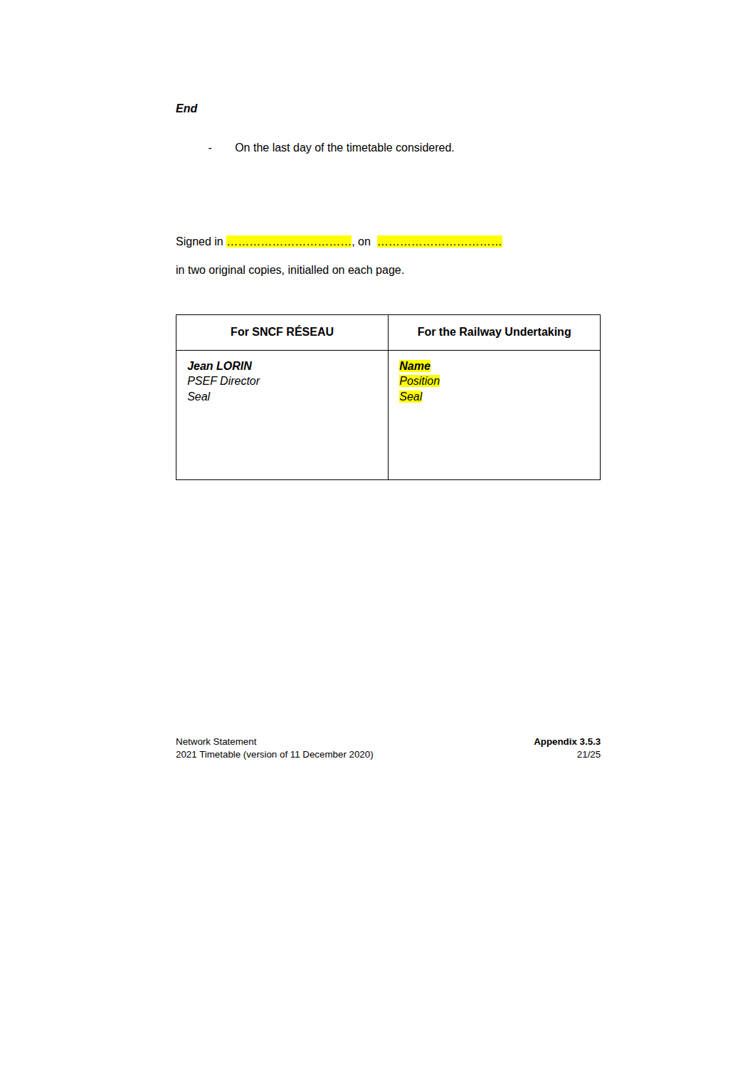End
On the last day of the timetable considered.
Signed in ……………………………, on ……………………………
in two original copies, initialled on each page.
| For SNCF RÉSEAU | For the Railway Undertaking |
| --- | --- |
| Jean LORIN PSEF Director Seal | Name Position Seal |
Network Statement
2021 Timetable (version of 11 December 2020)
Appendix 3.5.3
21/25